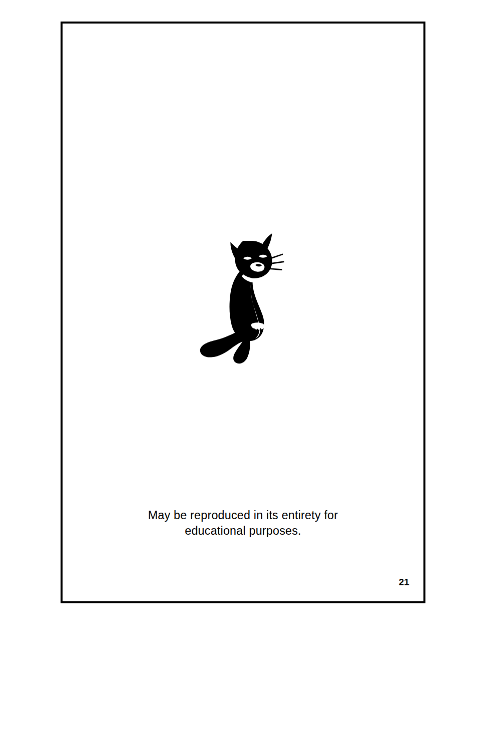May be reproduced in its entirety for
educational purposes.
21